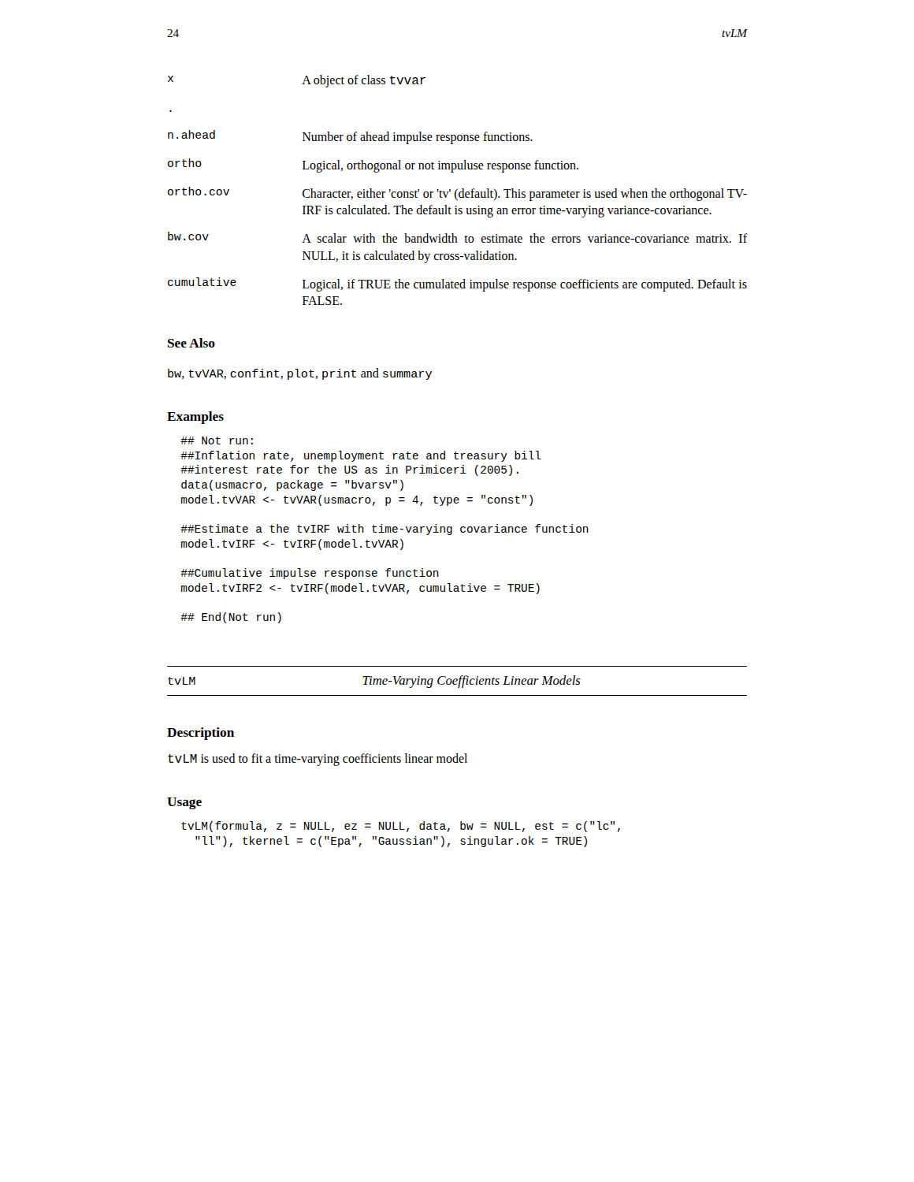24 tvLM
x
A object of class tvvar
.
n.ahead
Number of ahead impulse response functions.
ortho
Logical, orthogonal or not impuluse response function.
ortho.cov
Character, either 'const' or 'tv' (default). This parameter is used when the orthogonal TV-IRF is calculated. The default is using an error time-varying variance-covariance.
bw.cov
A scalar with the bandwidth to estimate the errors variance-covariance matrix. If NULL, it is calculated by cross-validation.
cumulative
Logical, if TRUE the cumulated impulse response coefficients are computed. Default is FALSE.
See Also
bw, tvVAR, confint, plot, print and summary
Examples
## Not run: 
##Inflation rate, unemployment rate and treasury bill
##interest rate for the US as in Primiceri (2005).
data(usmacro, package = "bvarsv")
model.tvVAR <- tvVAR(usmacro, p = 4, type = "const")

##Estimate a the tvIRF with time-varying covariance function
model.tvIRF <- tvIRF(model.tvVAR)

##Cumulative impulse response function
model.tvIRF2 <- tvIRF(model.tvVAR, cumulative = TRUE)

## End(Not run)
tvLM
Time-Varying Coefficients Linear Models
Description
tvLM is used to fit a time-varying coefficients linear model
Usage
tvLM(formula, z = NULL, ez = NULL, data, bw = NULL, est = c("lc",
  "ll"), tkernel = c("Epa", "Gaussian"), singular.ok = TRUE)